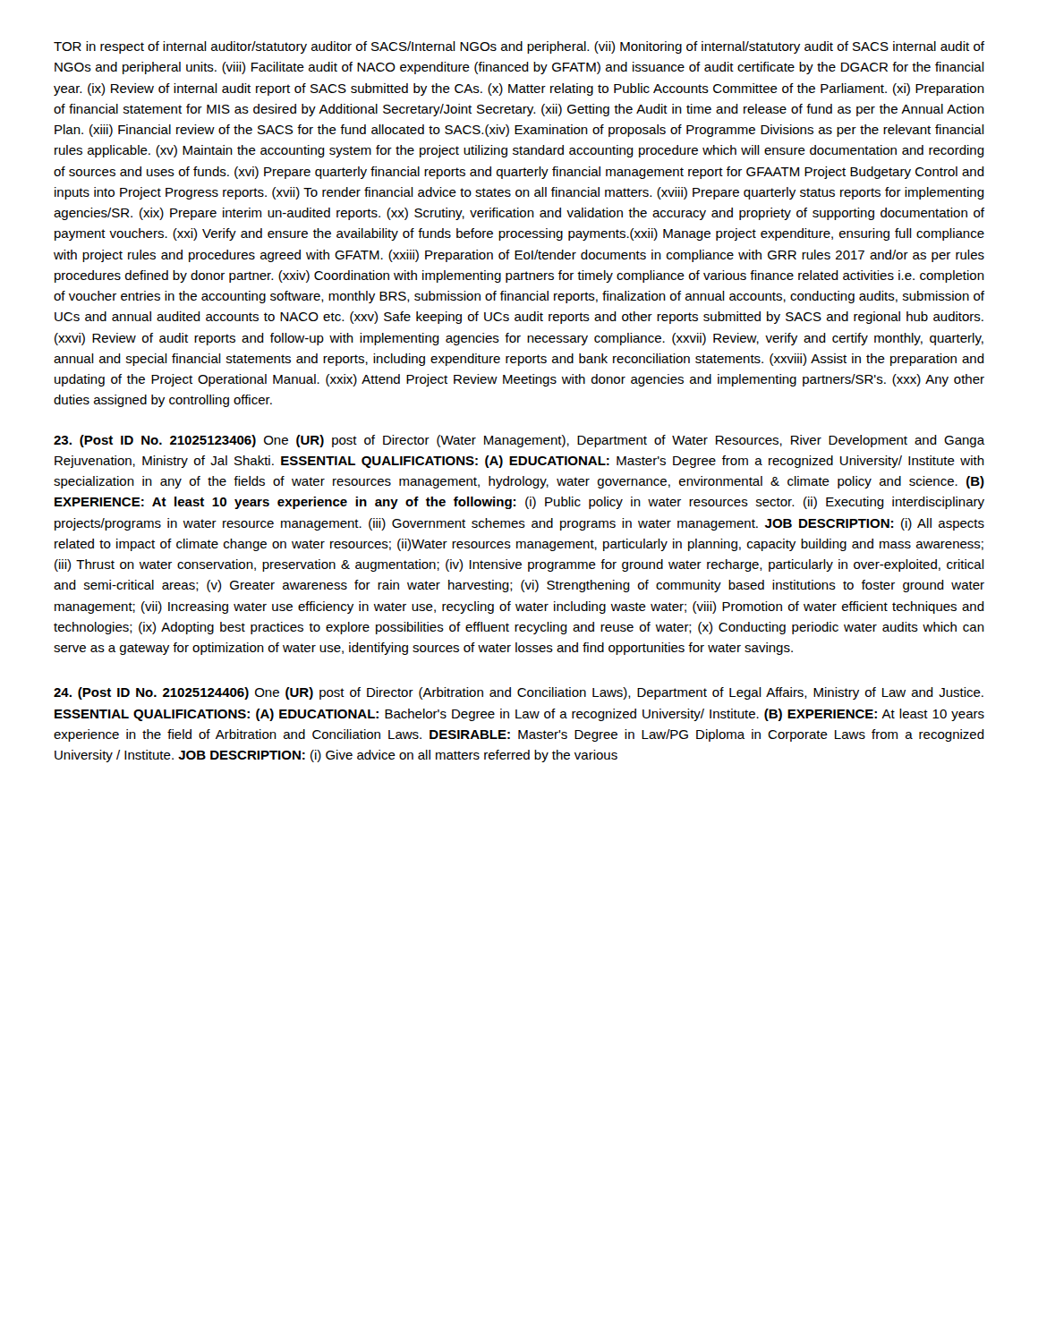TOR in respect of internal auditor/statutory auditor of SACS/Internal NGOs and peripheral. (vii) Monitoring of internal/statutory audit of SACS internal audit of NGOs and peripheral units. (viii) Facilitate audit of NACO expenditure (financed by GFATM) and issuance of audit certificate by the DGACR for the financial year. (ix) Review of internal audit report of SACS submitted by the CAs. (x) Matter relating to Public Accounts Committee of the Parliament. (xi) Preparation of financial statement for MIS as desired by Additional Secretary/Joint Secretary. (xii) Getting the Audit in time and release of fund as per the Annual Action Plan. (xiii) Financial review of the SACS for the fund allocated to SACS.(xiv) Examination of proposals of Programme Divisions as per the relevant financial rules applicable. (xv) Maintain the accounting system for the project utilizing standard accounting procedure which will ensure documentation and recording of sources and uses of funds. (xvi) Prepare quarterly financial reports and quarterly financial management report for GFAATM Project Budgetary Control and inputs into Project Progress reports. (xvii) To render financial advice to states on all financial matters. (xviii) Prepare quarterly status reports for implementing agencies/SR. (xix) Prepare interim un-audited reports. (xx) Scrutiny, verification and validation the accuracy and propriety of supporting documentation of payment vouchers. (xxi) Verify and ensure the availability of funds before processing payments.(xxii) Manage project expenditure, ensuring full compliance with project rules and procedures agreed with GFATM. (xxiii) Preparation of EoI/tender documents in compliance with GRR rules 2017 and/or as per rules procedures defined by donor partner. (xxiv) Coordination with implementing partners for timely compliance of various finance related activities i.e. completion of voucher entries in the accounting software, monthly BRS, submission of financial reports, finalization of annual accounts, conducting audits, submission of UCs and annual audited accounts to NACO etc. (xxv) Safe keeping of UCs audit reports and other reports submitted by SACS and regional hub auditors.(xxvi) Review of audit reports and follow-up with implementing agencies for necessary compliance. (xxvii) Review, verify and certify monthly, quarterly, annual and special financial statements and reports, including expenditure reports and bank reconciliation statements. (xxviii) Assist in the preparation and updating of the Project Operational Manual. (xxix) Attend Project Review Meetings with donor agencies and implementing partners/SR's. (xxx) Any other duties assigned by controlling officer.
23. (Post ID No. 21025123406) One (UR) post of Director (Water Management), Department of Water Resources, River Development and Ganga Rejuvenation, Ministry of Jal Shakti. ESSENTIAL QUALIFICATIONS: (A) EDUCATIONAL: Master's Degree from a recognized University/ Institute with specialization in any of the fields of water resources management, hydrology, water governance, environmental & climate policy and science. (B) EXPERIENCE: At least 10 years experience in any of the following: (i) Public policy in water resources sector. (ii) Executing interdisciplinary projects/programs in water resource management. (iii) Government schemes and programs in water management. JOB DESCRIPTION: (i) All aspects related to impact of climate change on water resources; (ii)Water resources management, particularly in planning, capacity building and mass awareness; (iii) Thrust on water conservation, preservation & augmentation; (iv) Intensive programme for ground water recharge, particularly in over-exploited, critical and semi-critical areas; (v) Greater awareness for rain water harvesting; (vi) Strengthening of community based institutions to foster ground water management; (vii) Increasing water use efficiency in water use, recycling of water including waste water; (viii) Promotion of water efficient techniques and technologies; (ix) Adopting best practices to explore possibilities of effluent recycling and reuse of water; (x) Conducting periodic water audits which can serve as a gateway for optimization of water use, identifying sources of water losses and find opportunities for water savings.
24. (Post ID No. 21025124406) One (UR) post of Director (Arbitration and Conciliation Laws), Department of Legal Affairs, Ministry of Law and Justice. ESSENTIAL QUALIFICATIONS: (A) EDUCATIONAL: Bachelor's Degree in Law of a recognized University/ Institute. (B) EXPERIENCE: At least 10 years experience in the field of Arbitration and Conciliation Laws. DESIRABLE: Master's Degree in Law/PG Diploma in Corporate Laws from a recognized University / Institute. JOB DESCRIPTION: (i) Give advice on all matters referred by the various